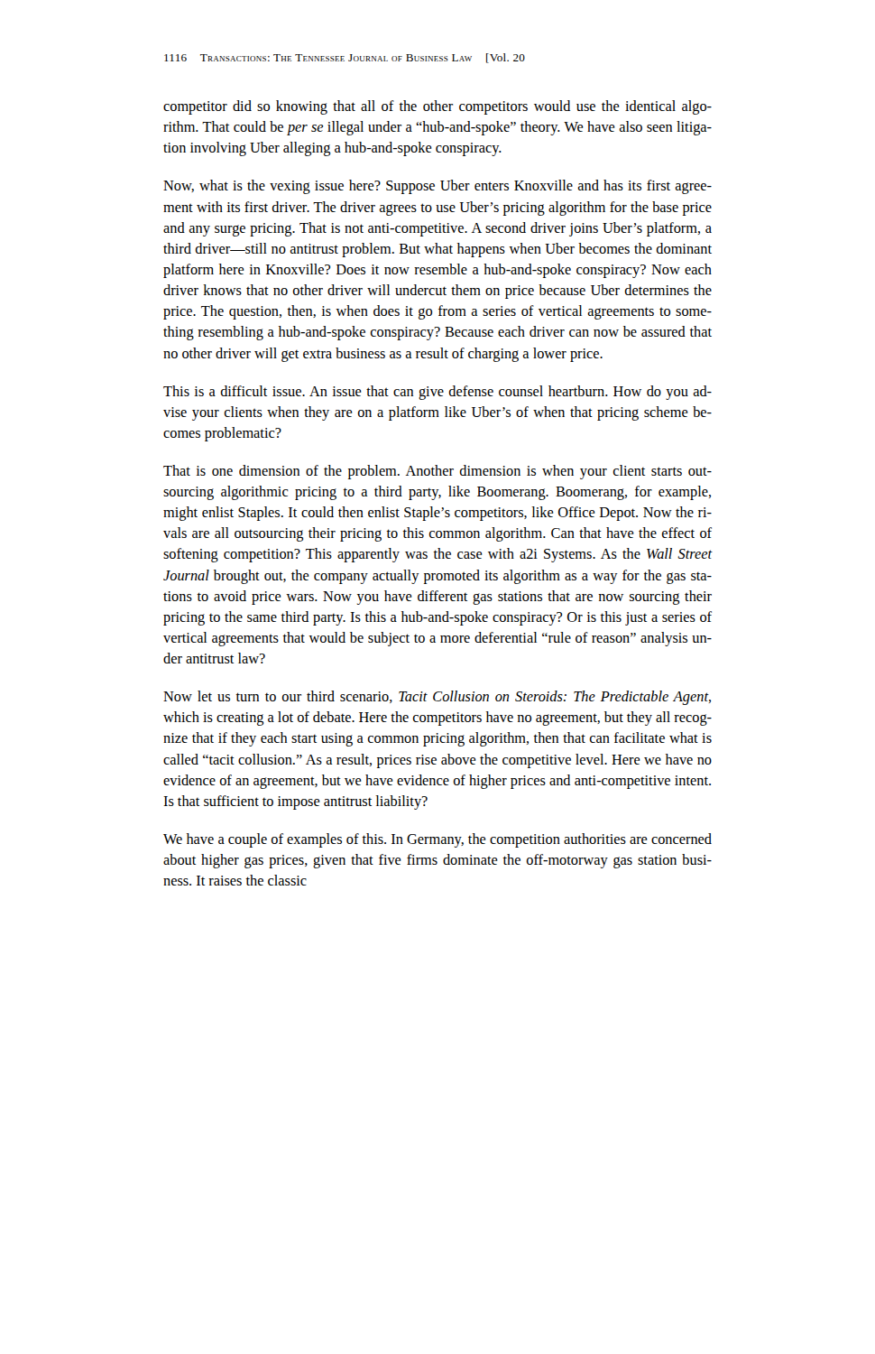1116 Transactions: The Tennessee Journal of Business Law[Vol. 20
competitor did so knowing that all of the other competitors would use the identical algorithm. That could be per se illegal under a “hub-and-spoke” theory. We have also seen litigation involving Uber alleging a hub-and-spoke conspiracy.
Now, what is the vexing issue here? Suppose Uber enters Knoxville and has its first agreement with its first driver. The driver agrees to use Uber’s pricing algorithm for the base price and any surge pricing. That is not anti-competitive. A second driver joins Uber’s platform, a third driver—still no antitrust problem. But what happens when Uber becomes the dominant platform here in Knoxville? Does it now resemble a hub-and-spoke conspiracy? Now each driver knows that no other driver will undercut them on price because Uber determines the price. The question, then, is when does it go from a series of vertical agreements to something resembling a hub-and-spoke conspiracy? Because each driver can now be assured that no other driver will get extra business as a result of charging a lower price.
This is a difficult issue. An issue that can give defense counsel heartburn. How do you advise your clients when they are on a platform like Uber’s of when that pricing scheme becomes problematic?
That is one dimension of the problem. Another dimension is when your client starts outsourcing algorithmic pricing to a third party, like Boomerang. Boomerang, for example, might enlist Staples. It could then enlist Staple’s competitors, like Office Depot. Now the rivals are all outsourcing their pricing to this common algorithm. Can that have the effect of softening competition? This apparently was the case with a2i Systems. As the Wall Street Journal brought out, the company actually promoted its algorithm as a way for the gas stations to avoid price wars. Now you have different gas stations that are now sourcing their pricing to the same third party. Is this a hub-and-spoke conspiracy? Or is this just a series of vertical agreements that would be subject to a more deferential “rule of reason” analysis under antitrust law?
Now let us turn to our third scenario, Tacit Collusion on Steroids: The Predictable Agent, which is creating a lot of debate. Here the competitors have no agreement, but they all recognize that if they each start using a common pricing algorithm, then that can facilitate what is called “tacit collusion.” As a result, prices rise above the competitive level. Here we have no evidence of an agreement, but we have evidence of higher prices and anti-competitive intent. Is that sufficient to impose antitrust liability?
We have a couple of examples of this. In Germany, the competition authorities are concerned about higher gas prices, given that five firms dominate the off-motorway gas station business. It raises the classic